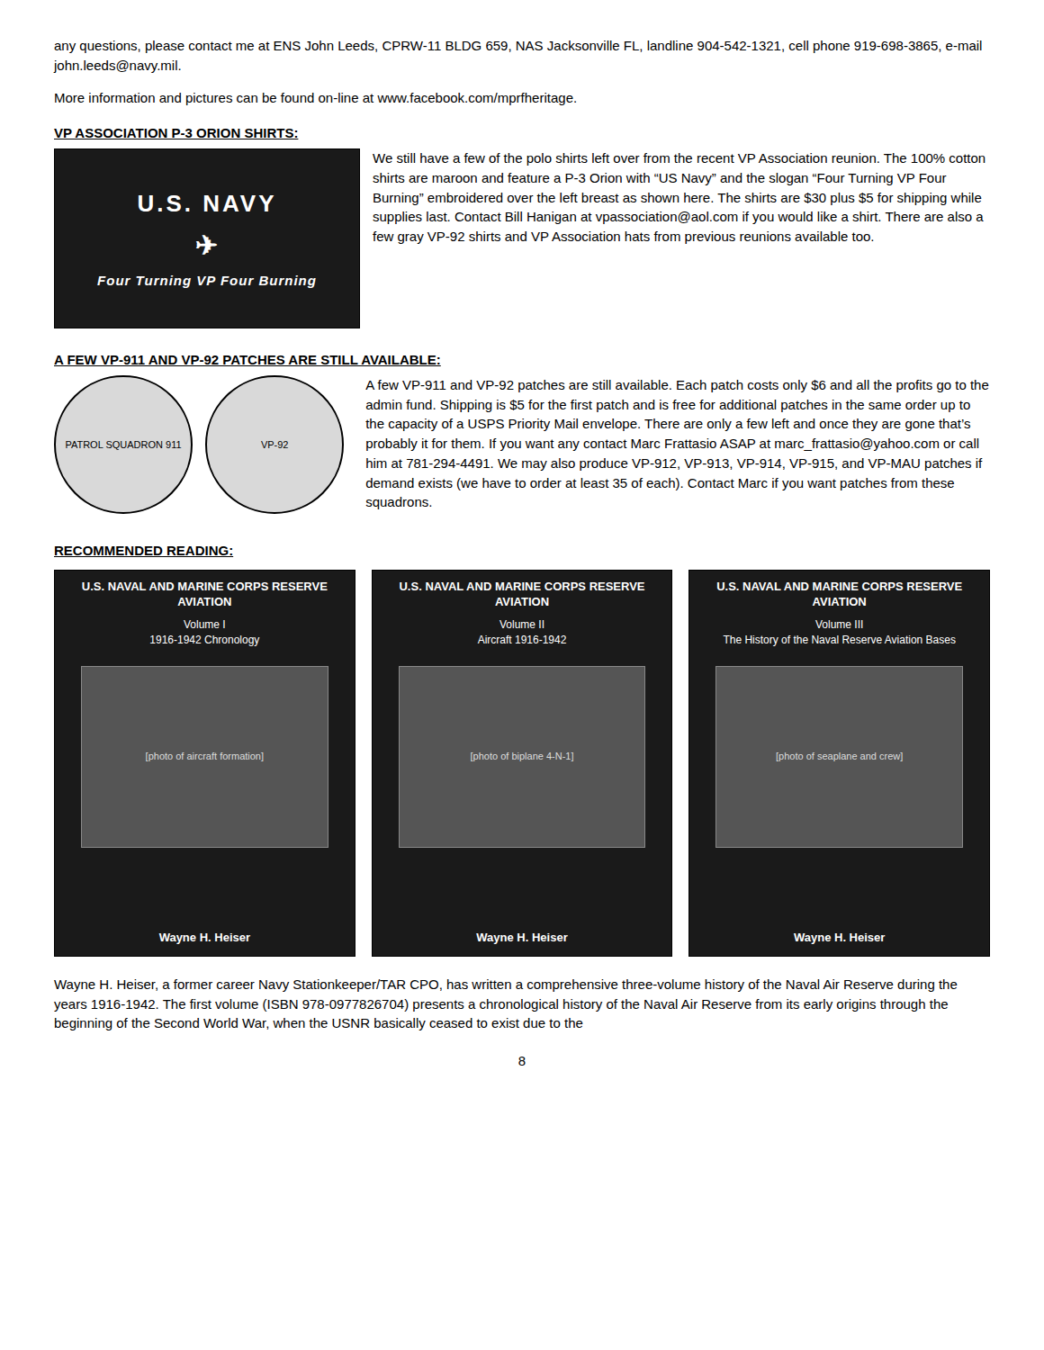any questions, please contact me at ENS John Leeds, CPRW-11 BLDG 659, NAS Jacksonville FL, landline 904-542-1321, cell phone 919-698-3865, e-mail john.leeds@navy.mil.
More information and pictures can be found on-line at www.facebook.com/mprfheritage.
VP ASSOCIATION P-3 ORION SHIRTS:
U.S. NAVY
✈
Four Turning VP Four Burning
We still have a few of the polo shirts left over from the recent VP Association reunion. The 100% cotton shirts are maroon and feature a P-3 Orion with “US Navy” and the slogan “Four Turning VP Four Burning” embroidered over the left breast as shown here. The shirts are $30 plus $5 for shipping while supplies last. Contact Bill Hanigan at vpassociation@aol.com if you would like a shirt. There are also a few gray VP-92 shirts and VP Association hats from previous reunions available too.
A FEW VP-911 AND VP-92 PATCHES ARE STILL AVAILABLE:
PATROL SQUADRON 911 VP-92
A few VP-911 and VP-92 patches are still available. Each patch costs only $6 and all the profits go to the admin fund. Shipping is $5 for the first patch and is free for additional patches in the same order up to the capacity of a USPS Priority Mail envelope. There are only a few left and once they are gone that’s probably it for them. If you want any contact Marc Frattasio ASAP at marc_frattasio@yahoo.com or call him at 781-294-4491. We may also produce VP-912, VP-913, VP-914, VP-915, and VP-MAU patches if demand exists (we have to order at least 35 of each). Contact Marc if you want patches from these squadrons.
RECOMMENDED READING:
U.S. NAVAL AND MARINE CORPS RESERVE AVIATION
Volume I
1916-1942 Chronology
[photo of aircraft formation]
Wayne H. Heiser
U.S. NAVAL AND MARINE CORPS RESERVE AVIATION
Volume II
Aircraft 1916-1942
[photo of biplane 4-N-1]
Wayne H. Heiser
U.S. NAVAL AND MARINE CORPS RESERVE AVIATION
Volume III
The History of the Naval Reserve Aviation Bases
[photo of seaplane and crew]
Wayne H. Heiser
Wayne H. Heiser, a former career Navy Stationkeeper/TAR CPO, has written a comprehensive three-volume history of the Naval Air Reserve during the years 1916-1942. The first volume (ISBN 978-0977826704) presents a chronological history of the Naval Air Reserve from its early origins through the beginning of the Second World War, when the USNR basically ceased to exist due to the
8